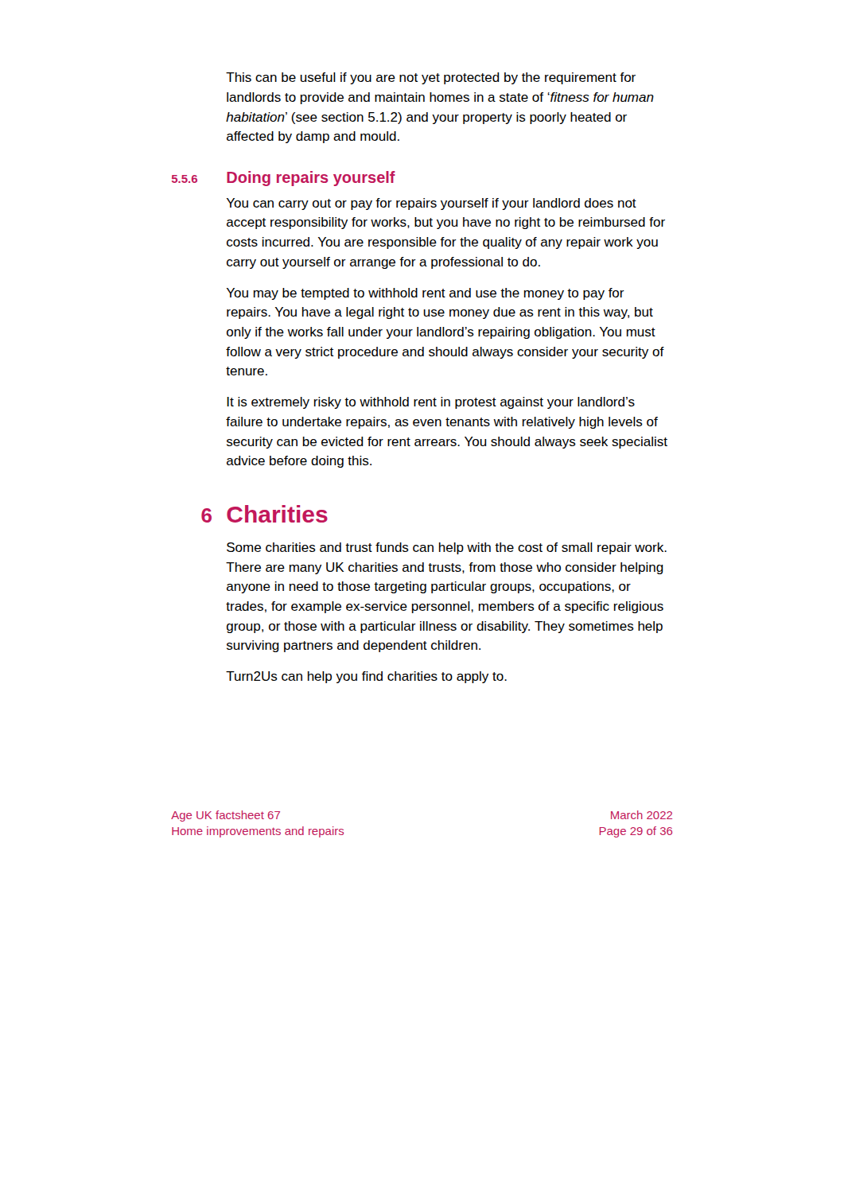This can be useful if you are not yet protected by the requirement for landlords to provide and maintain homes in a state of ‘fitness for human habitation’ (see section 5.1.2) and your property is poorly heated or affected by damp and mould.
5.5.6
Doing repairs yourself
You can carry out or pay for repairs yourself if your landlord does not accept responsibility for works, but you have no right to be reimbursed for costs incurred. You are responsible for the quality of any repair work you carry out yourself or arrange for a professional to do.
You may be tempted to withhold rent and use the money to pay for repairs. You have a legal right to use money due as rent in this way, but only if the works fall under your landlord’s repairing obligation. You must follow a very strict procedure and should always consider your security of tenure.
It is extremely risky to withhold rent in protest against your landlord’s failure to undertake repairs, as even tenants with relatively high levels of security can be evicted for rent arrears. You should always seek specialist advice before doing this.
6
Charities
Some charities and trust funds can help with the cost of small repair work. There are many UK charities and trusts, from those who consider helping anyone in need to those targeting particular groups, occupations, or trades, for example ex-service personnel, members of a specific religious group, or those with a particular illness or disability. They sometimes help surviving partners and dependent children.
Turn2Us can help you find charities to apply to.
Age UK factsheet 67
Home improvements and repairs
March 2022
Page 29 of 36